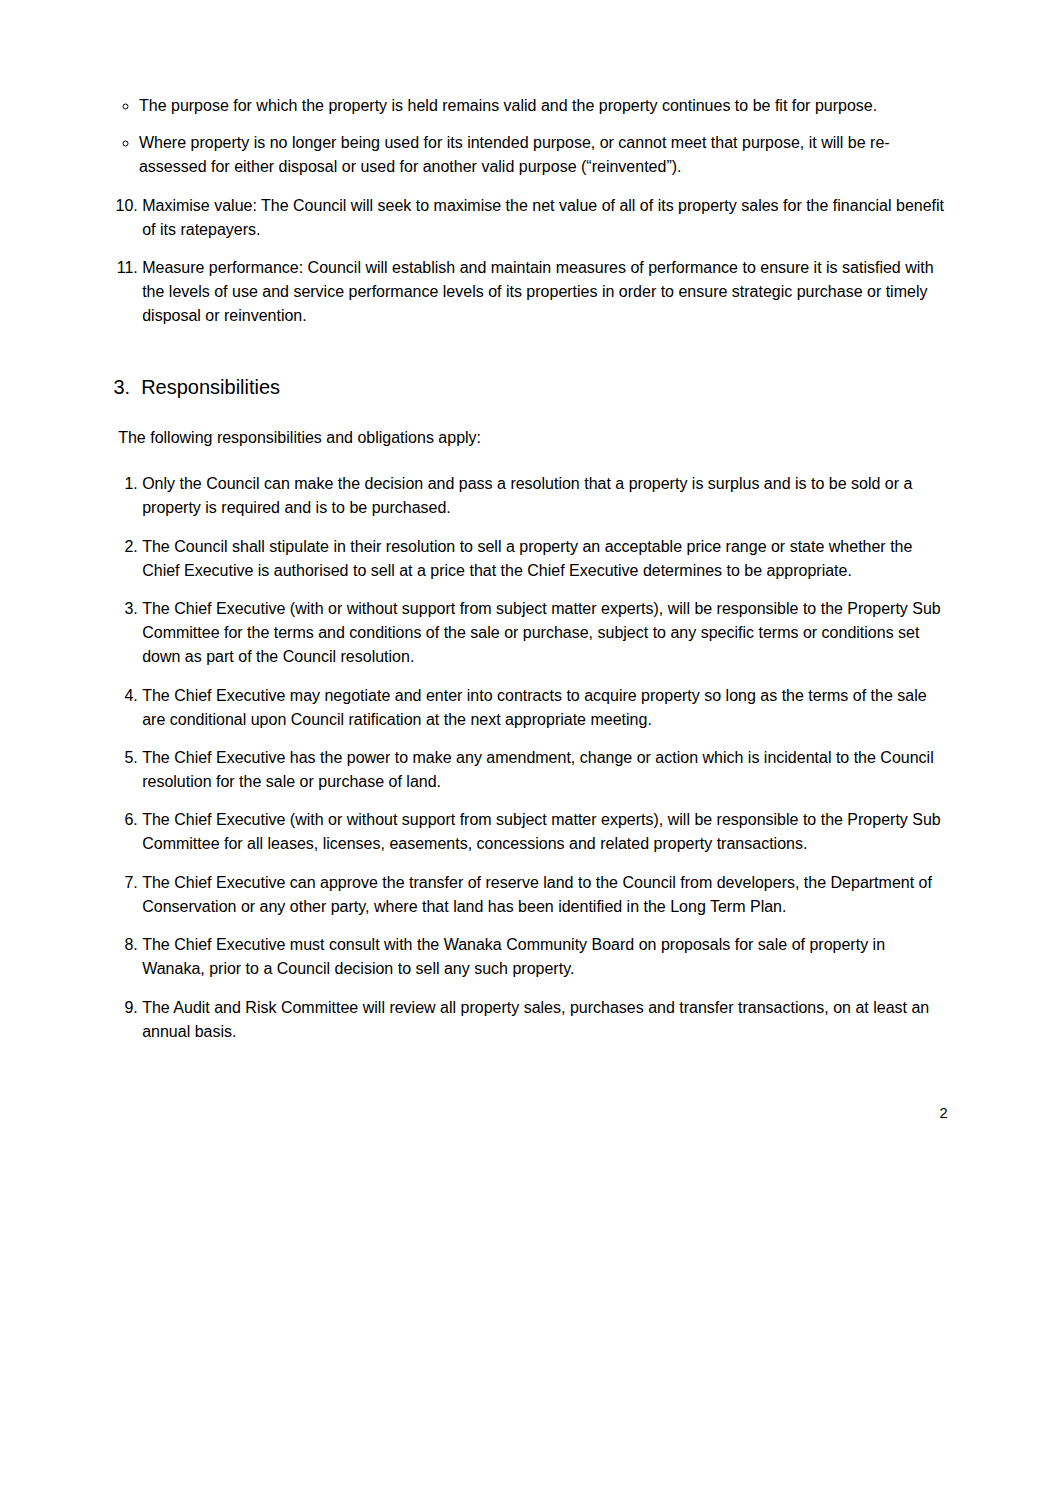The purpose for which the property is held remains valid and the property continues to be fit for purpose.
Where property is no longer being used for its intended purpose, or cannot meet that purpose, it will be re-assessed for either disposal or used for another valid purpose (“reinvented”).
Maximise value: The Council will seek to maximise the net value of all of its property sales for the financial benefit of its ratepayers.
Measure performance: Council will establish and maintain measures of performance to ensure it is satisfied with the levels of use and service performance levels of its properties in order to ensure strategic purchase or timely disposal or reinvention.
3. Responsibilities
The following responsibilities and obligations apply:
Only the Council can make the decision and pass a resolution that a property is surplus and is to be sold or a property is required and is to be purchased.
The Council shall stipulate in their resolution to sell a property an acceptable price range or state whether the Chief Executive is authorised to sell at a price that the Chief Executive determines to be appropriate.
The Chief Executive (with or without support from subject matter experts), will be responsible to the Property Sub Committee for the terms and conditions of the sale or purchase, subject to any specific terms or conditions set down as part of the Council resolution.
The Chief Executive may negotiate and enter into contracts to acquire property so long as the terms of the sale are conditional upon Council ratification at the next appropriate meeting.
The Chief Executive has the power to make any amendment, change or action which is incidental to the Council resolution for the sale or purchase of land.
The Chief Executive (with or without support from subject matter experts), will be responsible to the Property Sub Committee for all leases, licenses, easements, concessions and related property transactions.
The Chief Executive can approve the transfer of reserve land to the Council from developers, the Department of Conservation or any other party, where that land has been identified in the Long Term Plan.
The Chief Executive must consult with the Wanaka Community Board on proposals for sale of property in Wanaka, prior to a Council decision to sell any such property.
The Audit and Risk Committee will review all property sales, purchases and transfer transactions, on at least an annual basis.
2